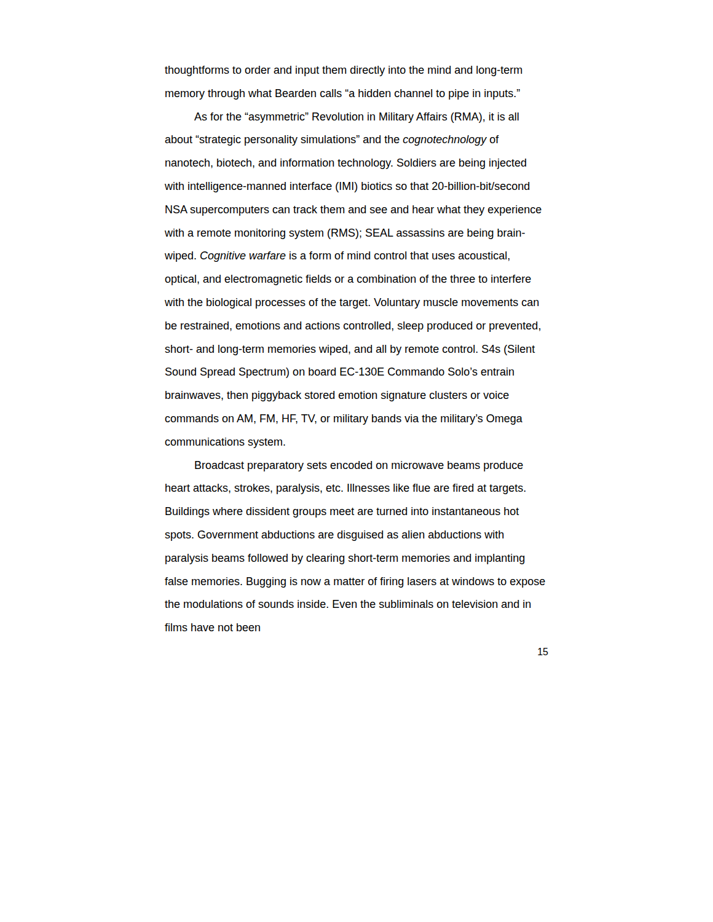thoughtforms to order and input them directly into the mind and long-term memory through what Bearden calls “a hidden channel to pipe in inputs.”
As for the “asymmetric” Revolution in Military Affairs (RMA), it is all about “strategic personality simulations” and the cognotechnology of nanotech, biotech, and information technology. Soldiers are being injected with intelligence-manned interface (IMI) biotics so that 20-billion-bit/second NSA supercomputers can track them and see and hear what they experience with a remote monitoring system (RMS); SEAL assassins are being brain-wiped. Cognitive warfare is a form of mind control that uses acoustical, optical, and electromagnetic fields or a combination of the three to interfere with the biological processes of the target. Voluntary muscle movements can be restrained, emotions and actions controlled, sleep produced or prevented, short- and long-term memories wiped, and all by remote control. S4s (Silent Sound Spread Spectrum) on board EC-130E Commando Solo’s entrain brainwaves, then piggyback stored emotion signature clusters or voice commands on AM, FM, HF, TV, or military bands via the military’s Omega communications system.
Broadcast preparatory sets encoded on microwave beams produce heart attacks, strokes, paralysis, etc. Illnesses like flue are fired at targets. Buildings where dissident groups meet are turned into instantaneous hot spots. Government abductions are disguised as alien abductions with paralysis beams followed by clearing short-term memories and implanting false memories. Bugging is now a matter of firing lasers at windows to expose the modulations of sounds inside. Even the subliminals on television and in films have not been
15